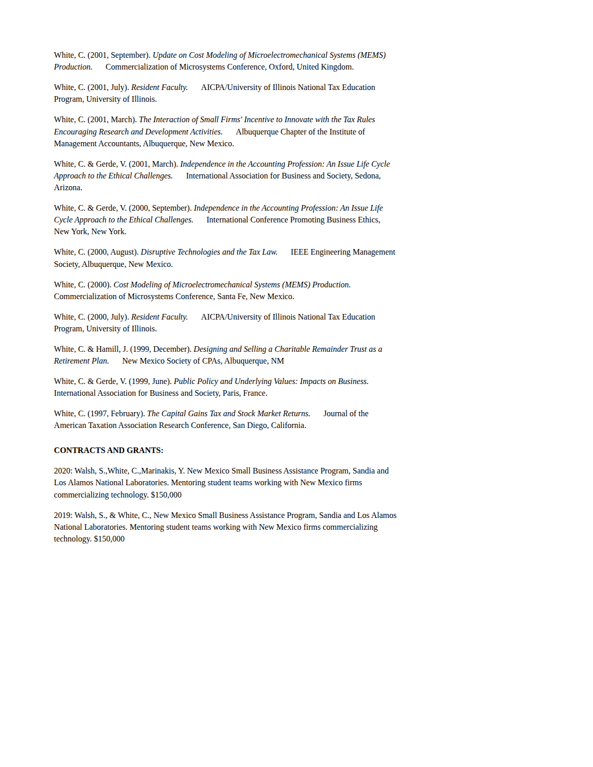White, C. (2001, September). Update on Cost Modeling of Microelectromechanical Systems (MEMS) Production. Commercialization of Microsystems Conference, Oxford, United Kingdom.
White, C. (2001, July). Resident Faculty. AICPA/University of Illinois National Tax Education Program, University of Illinois.
White, C. (2001, March). The Interaction of Small Firms' Incentive to Innovate with the Tax Rules Encouraging Research and Development Activities. Albuquerque Chapter of the Institute of Management Accountants, Albuquerque, New Mexico.
White, C. & Gerde, V. (2001, March). Independence in the Accounting Profession: An Issue Life Cycle Approach to the Ethical Challenges. International Association for Business and Society, Sedona, Arizona.
White, C. & Gerde, V. (2000, September). Independence in the Accounting Profession: An Issue Life Cycle Approach to the Ethical Challenges. International Conference Promoting Business Ethics, New York, New York.
White, C. (2000, August). Disruptive Technologies and the Tax Law. IEEE Engineering Management Society, Albuquerque, New Mexico.
White, C. (2000). Cost Modeling of Microelectromechanical Systems (MEMS) Production. Commercialization of Microsystems Conference, Santa Fe, New Mexico.
White, C. (2000, July). Resident Faculty. AICPA/University of Illinois National Tax Education Program, University of Illinois.
White, C. & Hamill, J. (1999, December). Designing and Selling a Charitable Remainder Trust as a Retirement Plan. New Mexico Society of CPAs, Albuquerque, NM
White, C. & Gerde, V. (1999, June). Public Policy and Underlying Values: Impacts on Business. International Association for Business and Society, Paris, France.
White, C. (1997, February). The Capital Gains Tax and Stock Market Returns. Journal of the American Taxation Association Research Conference, San Diego, California.
Contracts and Grants:
2020: Walsh, S.,White, C.,Marinakis, Y. New Mexico Small Business Assistance Program, Sandia and Los Alamos National Laboratories. Mentoring student teams working with New Mexico firms commercializing technology. $150,000
2019: Walsh, S., & White, C., New Mexico Small Business Assistance Program, Sandia and Los Alamos National Laboratories. Mentoring student teams working with New Mexico firms commercializing technology. $150,000